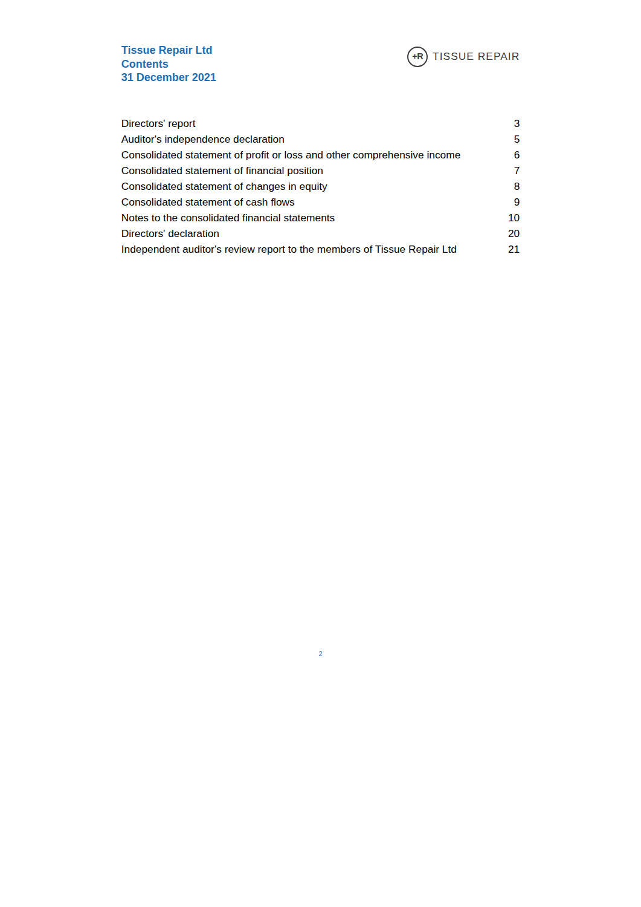Tissue Repair Ltd
Contents
31 December 2021
+R TISSUE REPAIR
| Directors' report | 3 |
| Auditor's independence declaration | 5 |
| Consolidated statement of profit or loss and other comprehensive income | 6 |
| Consolidated statement of financial position | 7 |
| Consolidated statement of changes in equity | 8 |
| Consolidated statement of cash flows | 9 |
| Notes to the consolidated financial statements | 10 |
| Directors' declaration | 20 |
| Independent auditor's review report to the members of Tissue Repair Ltd | 21 |
2